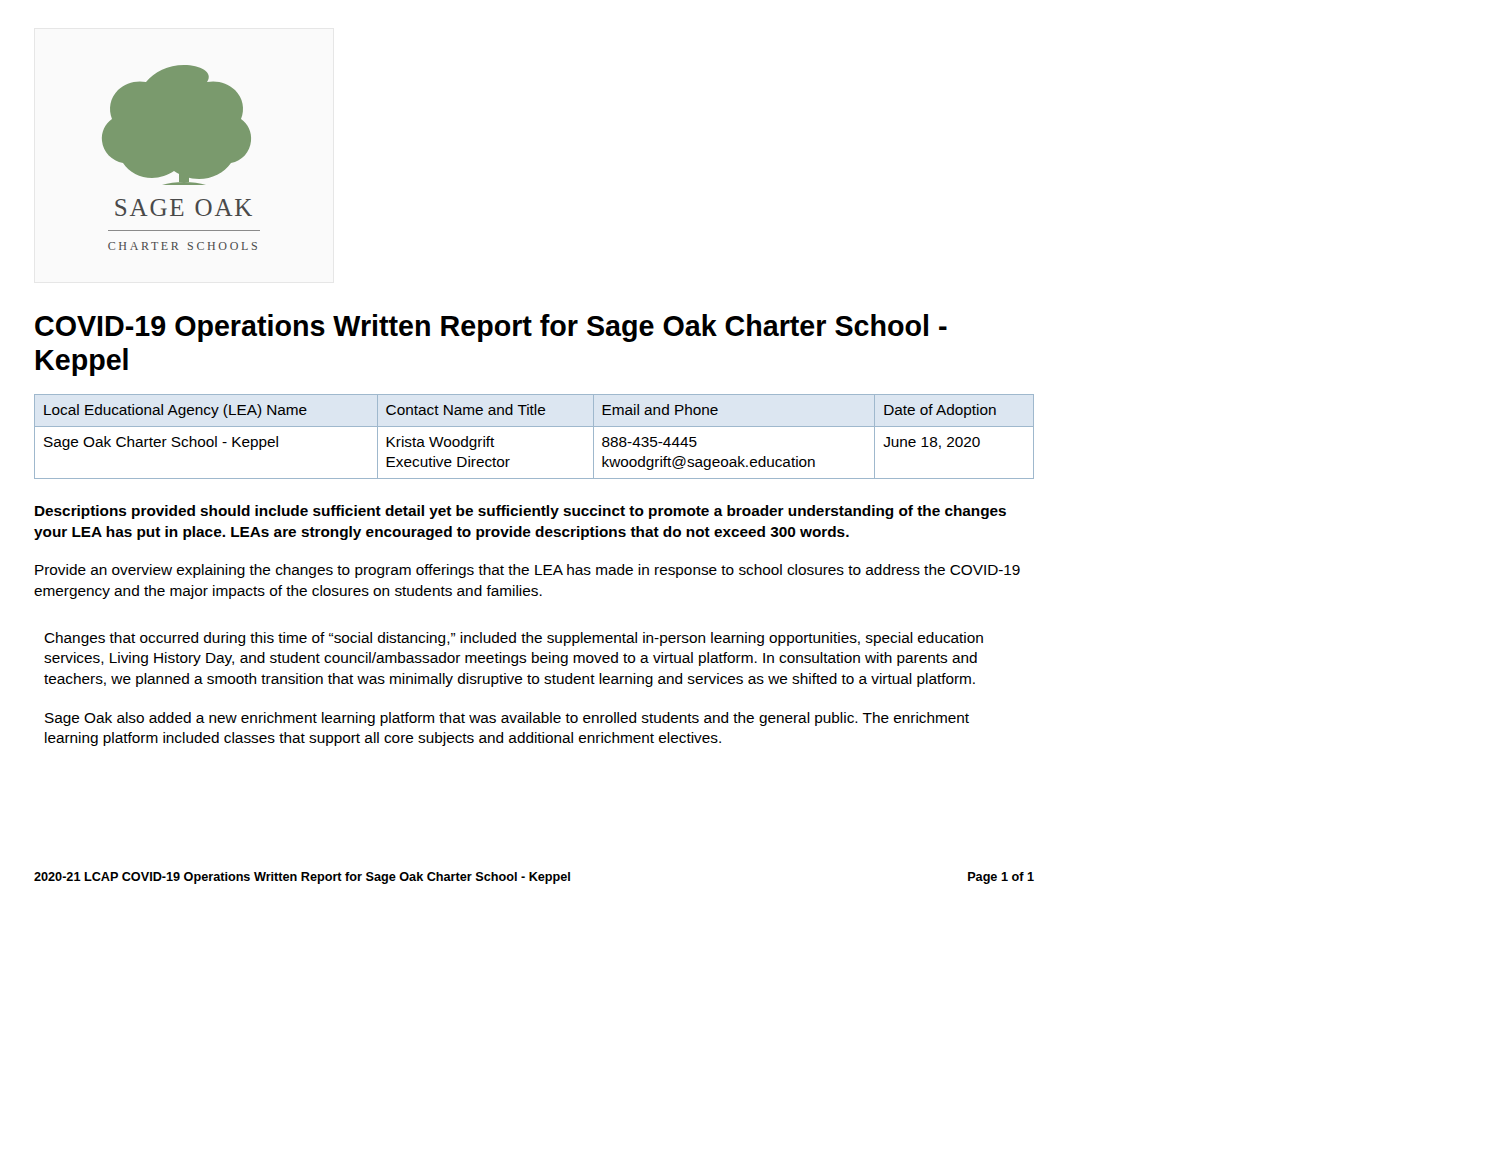SAGE OAK
CHARTER SCHOOLS
COVID-19 Operations Written Report for Sage Oak Charter School - Keppel
| Local Educational Agency (LEA) Name | Contact Name and Title | Email and Phone | Date of Adoption |
| --- | --- | --- | --- |
| Sage Oak Charter School - Keppel | Krista Woodgrift Executive Director | 888-435-4445 kwoodgrift@sageoak.education | June 18, 2020 |
Descriptions provided should include sufficient detail yet be sufficiently succinct to promote a broader understanding of the changes your LEA has put in place. LEAs are strongly encouraged to provide descriptions that do not exceed 300 words.
Provide an overview explaining the changes to program offerings that the LEA has made in response to school closures to address the COVID-19 emergency and the major impacts of the closures on students and families.
Changes that occurred during this time of “social distancing,” included the supplemental in-person learning opportunities, special education services, Living History Day, and student council/ambassador meetings being moved to a virtual platform. In consultation with parents and teachers, we planned a smooth transition that was minimally disruptive to student learning and services as we shifted to a virtual platform.
Sage Oak also added a new enrichment learning platform that was available to enrolled students and the general public. The enrichment learning platform included classes that support all core subjects and additional enrichment electives.
2020-21 LCAP COVID-19 Operations Written Report for Sage Oak Charter School - Keppel
Page 1 of 1